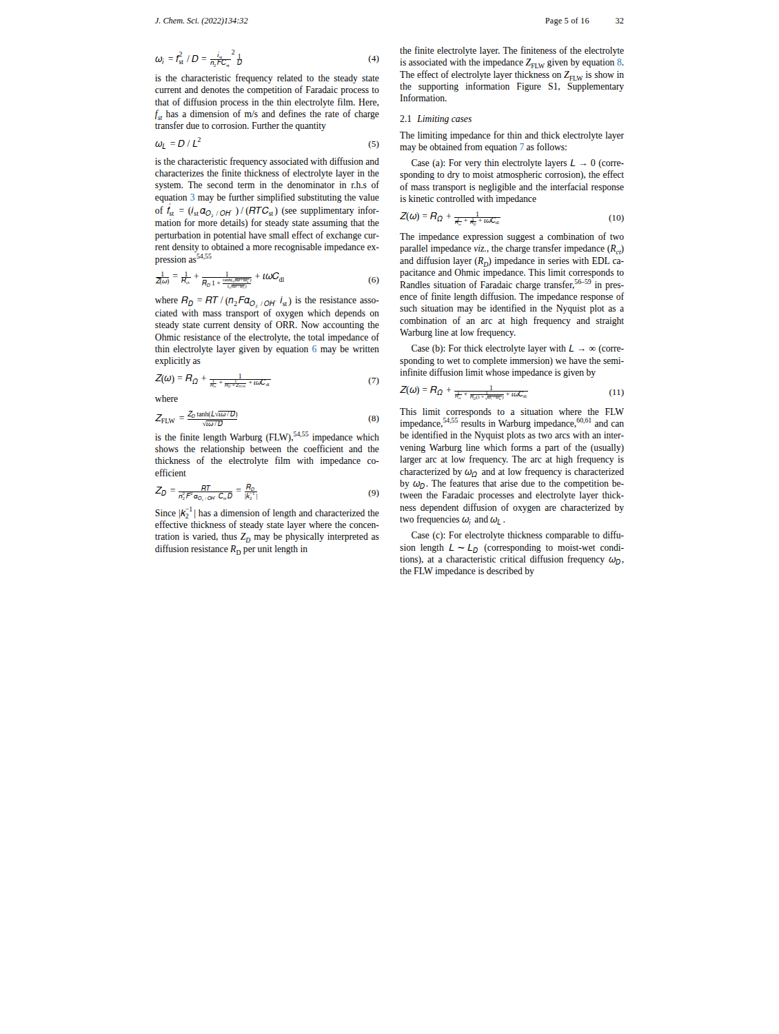J. Chem. Sci. (2022)134:32
Page 5 of 1632
ωi = fst2 /D = ist n2FCst 2 1D
(4)
is the characteristic frequency related to the steady state current and denotes the competition of Faradaic process to that of diffusion process in the thin electrolyte film. Here, fst has a dimension of m/s and defines the rate of charge transfer due to corrosion. Further the quantity
ωL = D/L2
(5)
is the characteristic frequency associated with diffusion and characterizes the finite thickness of electrolyte layer in the system. The second term in the denominator in r.h.s of equation 3 may be further simplified substituting the value of fst′ = (istαO2/OH−)/(RTCst) (see supplimentary information for more details) for steady state assuming that the perturbation in potential have small effect of exchange current density to obtained a more recognisable impedance expression as54,55
1Z(ω) = 1Rct + 1 RD 1+ tanh(ιω/ωL) (ιω/ωi) + ιωCdl
(6)
where RD=RT/(n2FαO2/OH−ist) is the resistance associated with mass transport of oxygen which depends on steady state current density of ORR. Now accounting the Ohmic resistance of the electrolyte, the total impedance of thin electrolyte layer given by equation 6 may be written explicitly as
Z(ω) = RΩ + 1 1Rct + 1RD+ZFLW + ιωCdl
(7)
where
ZFLW = ZDtanh(Lιω/D) ιω/D
(8)
is the finite length Warburg (FLW),54,55 impedance which shows the relationship between the coefficient and the thickness of the electrolyte film with impedance co-efficient
ZD = RT n22F2αO2/OH−CstD = RD |k2−1|
(9)
Since |k2−1| has a dimension of length and characterized the effective thickness of steady state layer where the concentration is varied, thus ZD may be physically interpreted as diffusion resistance RD per unit length in
the finite electrolyte layer. The finiteness of the electrolyte is associated with the impedance ZFLW given by equation 8. The effect of electrolyte layer thickness on ZFLW is show in the supporting information Figure S1, Supplementary Information.
2.1 Limiting cases
The limiting impedance for thin and thick electrolyte layer may be obtained from equation 7 as follows:
Case (a): For very thin electrolyte layers L→0 (corresponding to dry to moist atmospheric corrosion), the effect of mass transport is negligible and the interfacial response is kinetic controlled with impedance
Z(ω) = RΩ + 1 1Rct + 1RD + ιωCdl
(10)
The impedance expression suggest a combination of two parallel impedance viz., the charge transfer impedance (Rct) and diffusion layer (RD) impedance in series with EDL capacitance and Ohmic impedance. This limit corresponds to Randles situation of Faradaic charge transfer,56–59 in presence of finite length diffusion. The impedance response of such situation may be identified in the Nyquist plot as a combination of an arc at high frequency and straight Warburg line at low frequency.
Case (b): For thick electrolyte layer with L→∞ (corresponding to wet to complete immersion) we have the semi-infinite diffusion limit whose impedance is given by
Z(ω) = RΩ + 1 1Rct + 1 RD(1+ωi/ωL) + ιωCdl
(11)
This limit corresponds to a situation where the FLW impedance,54,55 results in Warburg impedance,60,61 and can be identified in the Nyquist plots as two arcs with an intervening Warburg line which forms a part of the (usually) larger arc at low frequency. The arc at high frequency is characterized by ωΩ and at low frequency is characterized by ωD. The features that arise due to the competition between the Faradaic processes and electrolyte layer thickness dependent diffusion of oxygen are characterized by two frequencies ωi and ωL.
Case (c): For electrolyte thickness comparable to diffusion length L∼LD (corresponding to moist-wet conditions), at a characteristic critical diffusion frequency ωD, the FLW impedance is described by